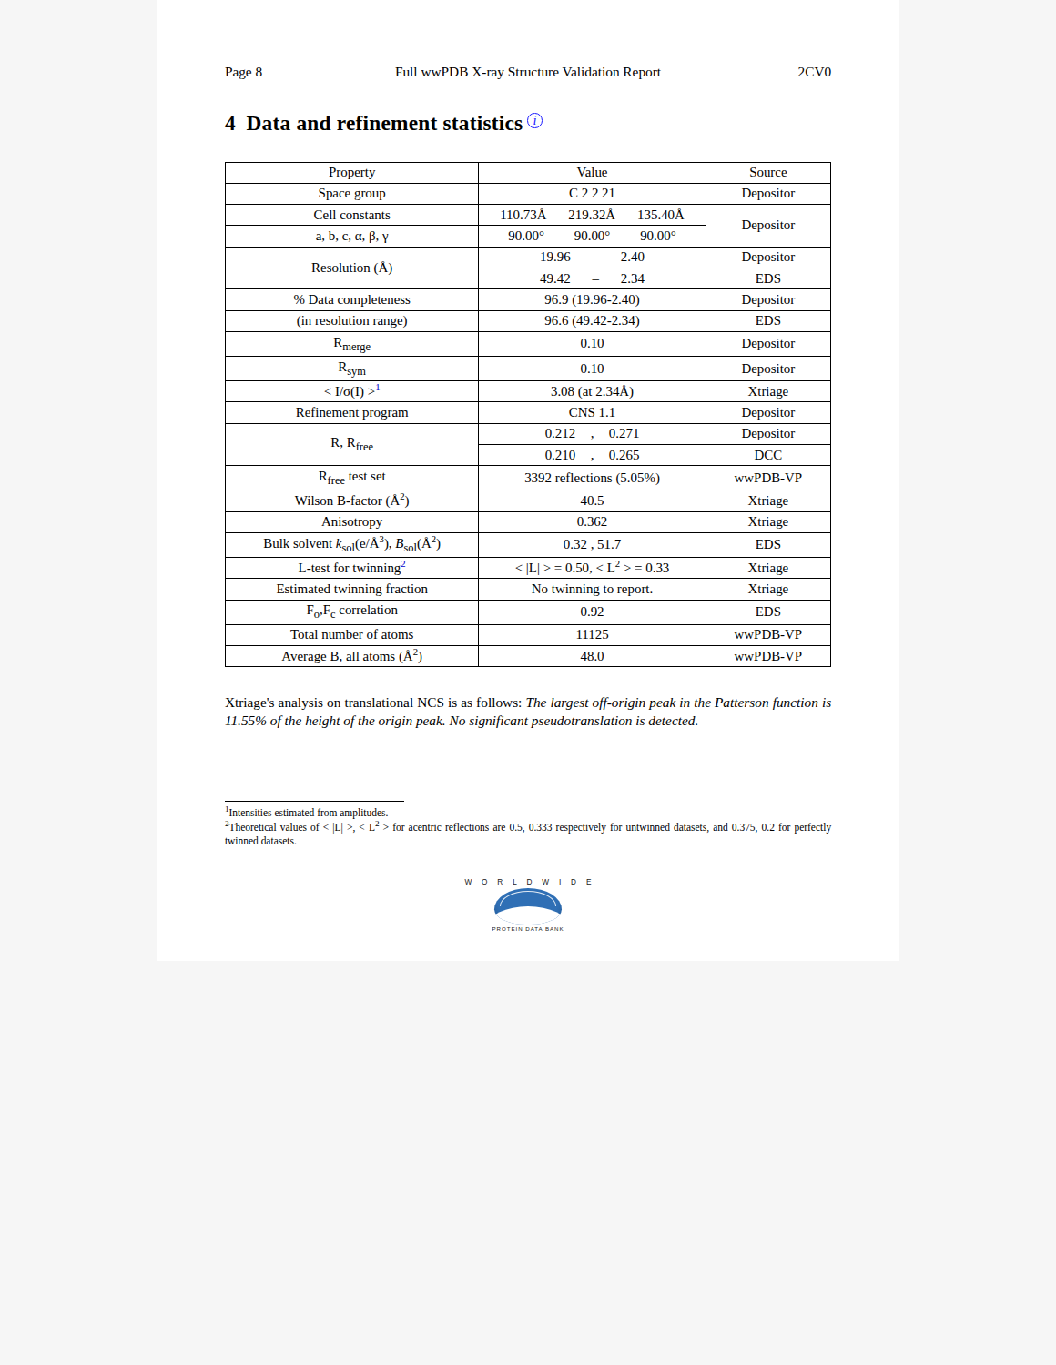Page 8
Full wwPDB X-ray Structure Validation Report
2CV0
4 Data and refinement statisticsi
| Property | Value | Source |
| Space group | C 2 2 21 | Depositor |
| Cell constants | 110.73Å 219.32Å 135.40Å | Depositor |
| a, b, c, α, β, γ | 90.00° 90.00° 90.00° |
| Resolution (Å) | 19.96 – 2.40 | Depositor |
| 49.42 – 2.34 | EDS |
| % Data completeness | 96.9 (19.96-2.40) | Depositor |
| (in resolution range) | 96.6 (49.42-2.34) | EDS |
| R merge | 0.10 | Depositor |
| R sym | 0.10 | Depositor |
| < I/σ(I) > 1 | 3.08 (at 2.34Å) | Xtriage |
| Refinement program | CNS 1.1 | Depositor |
| R, R free | 0.212 , 0.271 | Depositor |
| 0.210 , 0.265 | DCC |
| R free test set | 3392 reflections (5.05%) | wwPDB-VP |
| Wilson B-factor (Å 2 ) | 40.5 | Xtriage |
| Anisotropy | 0.362 | Xtriage |
| Bulk solvent k sol (e/Å 3 ), B sol (Å 2 ) | 0.32 , 51.7 | EDS |
| L-test for twinning 2 | < /L/ > = 0.50, < L 2 > = 0.33 | Xtriage |
| Estimated twinning fraction | No twinning to report. | Xtriage |
| F o ,F c correlation | 0.92 | EDS |
| Total number of atoms | 11125 | wwPDB-VP |
| Average B, all atoms (Å 2 ) | 48.0 | wwPDB-VP |
Xtriage's analysis on translational NCS is as follows: The largest off-origin peak in the Patterson function is 11.55% of the height of the origin peak. No significant pseudotranslation is detected.
1Intensities estimated from amplitudes.
2Theoretical values of < |L| >, < L2 > for acentric reflections are 0.5, 0.333 respectively for untwinned datasets, and 0.375, 0.2 for perfectly twinned datasets.
W O R L D W I D E
PROTEIN DATA BANK